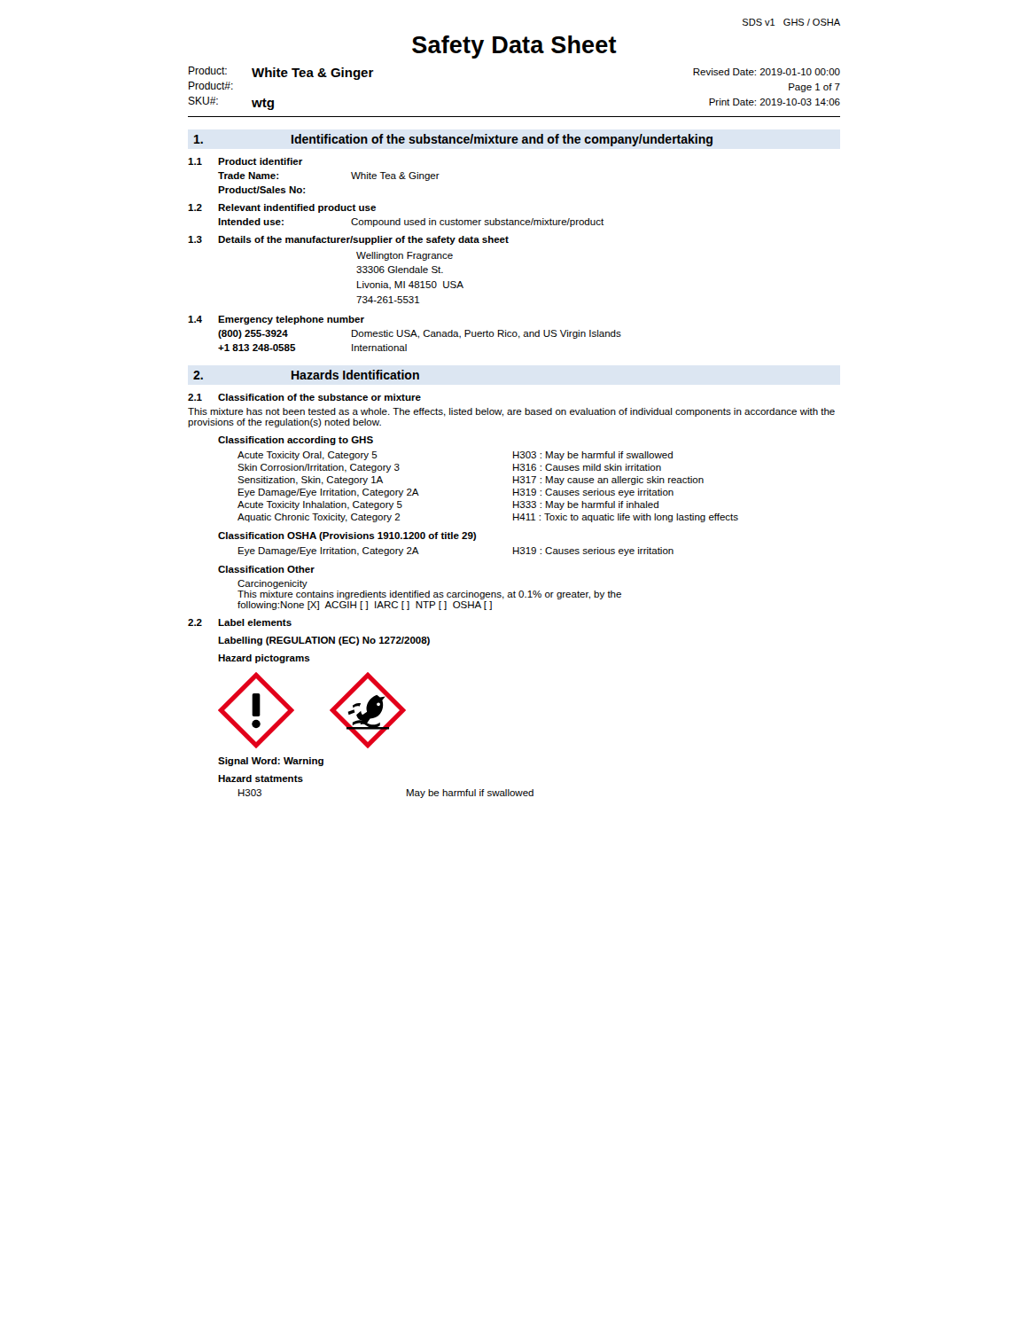SDS v1 GHS / OSHA
Safety Data Sheet
| Product: | White Tea & Ginger | Revised Date: 2019-01-10 00:00 |
| Product#: | | Page 1 of 7 |
| SKU#: | wtg | Print Date: 2019-10-03 14:06 |
1. Identification of the substance/mixture and of the company/undertaking
1.1 Product identifier
Trade Name: White Tea & Ginger
Product/Sales No:
1.2 Relevant indentified product use
Intended use: Compound used in customer substance/mixture/product
1.3 Details of the manufacturer/supplier of the safety data sheet
Wellington Fragrance
33306 Glendale St.
Livonia, MI 48150 USA
734-261-5531
1.4 Emergency telephone number
(800) 255-3924 Domestic USA, Canada, Puerto Rico, and US Virgin Islands
+1 813 248-0585 International
2. Hazards Identification
2.1 Classification of the substance or mixture
This mixture has not been tested as a whole. The effects, listed below, are based on evaluation of individual components in accordance with the provisions of the regulation(s) noted below.
Classification according to GHS
| Acute Toxicity Oral, Category 5 | H303 : May be harmful if swallowed |
| Skin Corrosion/Irritation, Category 3 | H316 : Causes mild skin irritation |
| Sensitization, Skin, Category 1A | H317 : May cause an allergic skin reaction |
| Eye Damage/Eye Irritation, Category 2A | H319 : Causes serious eye irritation |
| Acute Toxicity Inhalation, Category 5 | H333 : May be harmful if inhaled |
| Aquatic Chronic Toxicity, Category 2 | H411 : Toxic to aquatic life with long lasting effects |
Classification OSHA (Provisions 1910.1200 of title 29)
| Eye Damage/Eye Irritation, Category 2A | H319 : Causes serious eye irritation |
Classification Other
Carcinogenicity This mixture contains ingredients identified as carcinogens, at 0.1% or greater, by the following:None [X] ACGIH [ ] IARC [ ] NTP [ ] OSHA [ ]
2.2 Label elements
Labelling (REGULATION (EC) No 1272/2008)
Hazard pictograms
Signal Word: Warning
Hazard statments
H303 May be harmful if swallowed